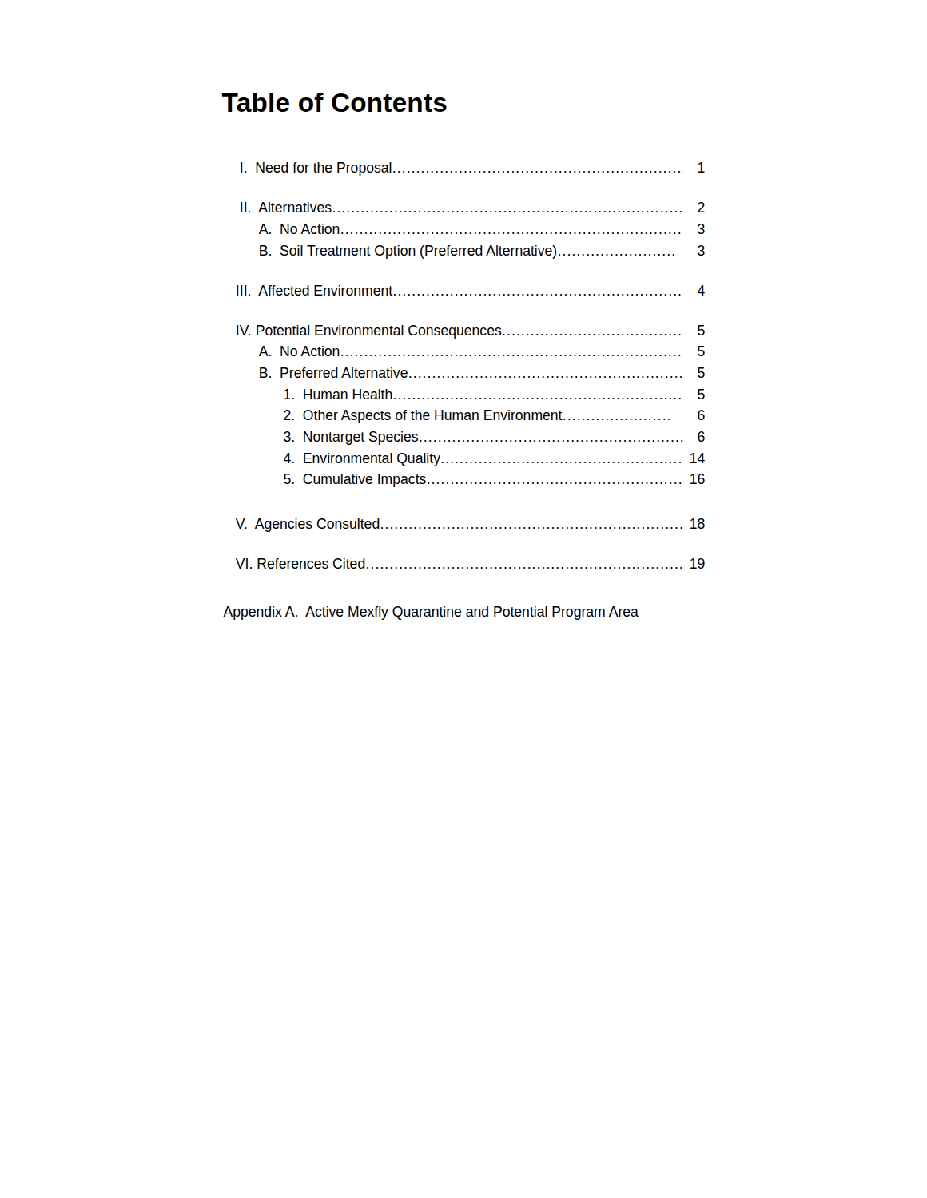Table of Contents
I. Need for the Proposal ..................................................................... 1
II. Alternatives .................................................................................... 2
A. No Action .................................................................................. 3
B. Soil Treatment Option (Preferred Alternative) ......................... 3
III. Affected Environment .................................................................... 4
IV. Potential Environmental Consequences ....................................... 5
A. No Action .................................................................................. 5
B. Preferred Alternative ............................................................... 5
1. Human Health .................................................................... 5
2. Other Aspects of the Human Environment ....................... 6
3. Nontarget Species ............................................................. 6
4. Environmental Quality ..................................................... 14
5. Cumulative Impacts ........................................................ 16
V. Agencies Consulted .................................................................... 18
VI. References Cited ........................................................................ 19
Appendix A. Active Mexfly Quarantine and Potential Program Area